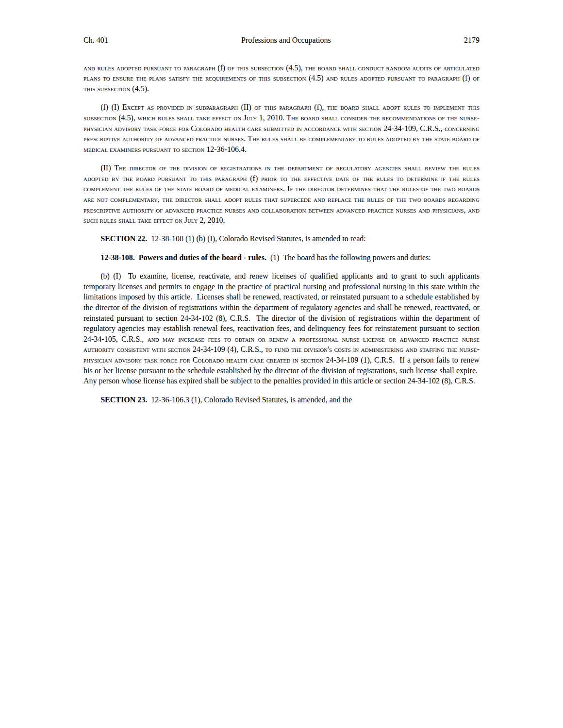Ch. 401 Professions and Occupations 2179
and rules adopted pursuant to paragraph (f) of this subsection (4.5), the board shall conduct random audits of articulated plans to ensure the plans satisfy the requirements of this subsection (4.5) and rules adopted pursuant to paragraph (f) of this subsection (4.5).
(f) (I) Except as provided in subparagraph (II) of this paragraph (f), the board shall adopt rules to implement this subsection (4.5), which rules shall take effect on July 1, 2010. The board shall consider the recommendations of the nurse-physician advisory task force for Colorado health care submitted in accordance with section 24-34-109, C.R.S., concerning prescriptive authority of advanced practice nurses. The rules shall be complementary to rules adopted by the state board of medical examiners pursuant to section 12-36-106.4.
(II) The director of the division of registrations in the department of regulatory agencies shall review the rules adopted by the board pursuant to this paragraph (f) prior to the effective date of the rules to determine if the rules complement the rules of the state board of medical examiners. If the director determines that the rules of the two boards are not complementary, the director shall adopt rules that supercede and replace the rules of the two boards regarding prescriptive authority of advanced practice nurses and collaboration between advanced practice nurses and physicians, and such rules shall take effect on July 2, 2010.
SECTION 22. 12-38-108 (1) (b) (I), Colorado Revised Statutes, is amended to read:
12-38-108. Powers and duties of the board - rules. (1) The board has the following powers and duties:
(b) (I) To examine, license, reactivate, and renew licenses of qualified applicants and to grant to such applicants temporary licenses and permits to engage in the practice of practical nursing and professional nursing in this state within the limitations imposed by this article. Licenses shall be renewed, reactivated, or reinstated pursuant to a schedule established by the director of the division of registrations within the department of regulatory agencies and shall be renewed, reactivated, or reinstated pursuant to section 24-34-102 (8), C.R.S. The director of the division of registrations within the department of regulatory agencies may establish renewal fees, reactivation fees, and delinquency fees for reinstatement pursuant to section 24-34-105, C.R.S., and may increase fees to obtain or renew a professional nurse license or advanced practice nurse authority consistent with section 24-34-109 (4), C.R.S., to fund the division's costs in administering and staffing the nurse-physician advisory task force for Colorado health care created in section 24-34-109 (1), C.R.S. If a person fails to renew his or her license pursuant to the schedule established by the director of the division of registrations, such license shall expire. Any person whose license has expired shall be subject to the penalties provided in this article or section 24-34-102 (8), C.R.S.
SECTION 23. 12-36-106.3 (1), Colorado Revised Statutes, is amended, and the